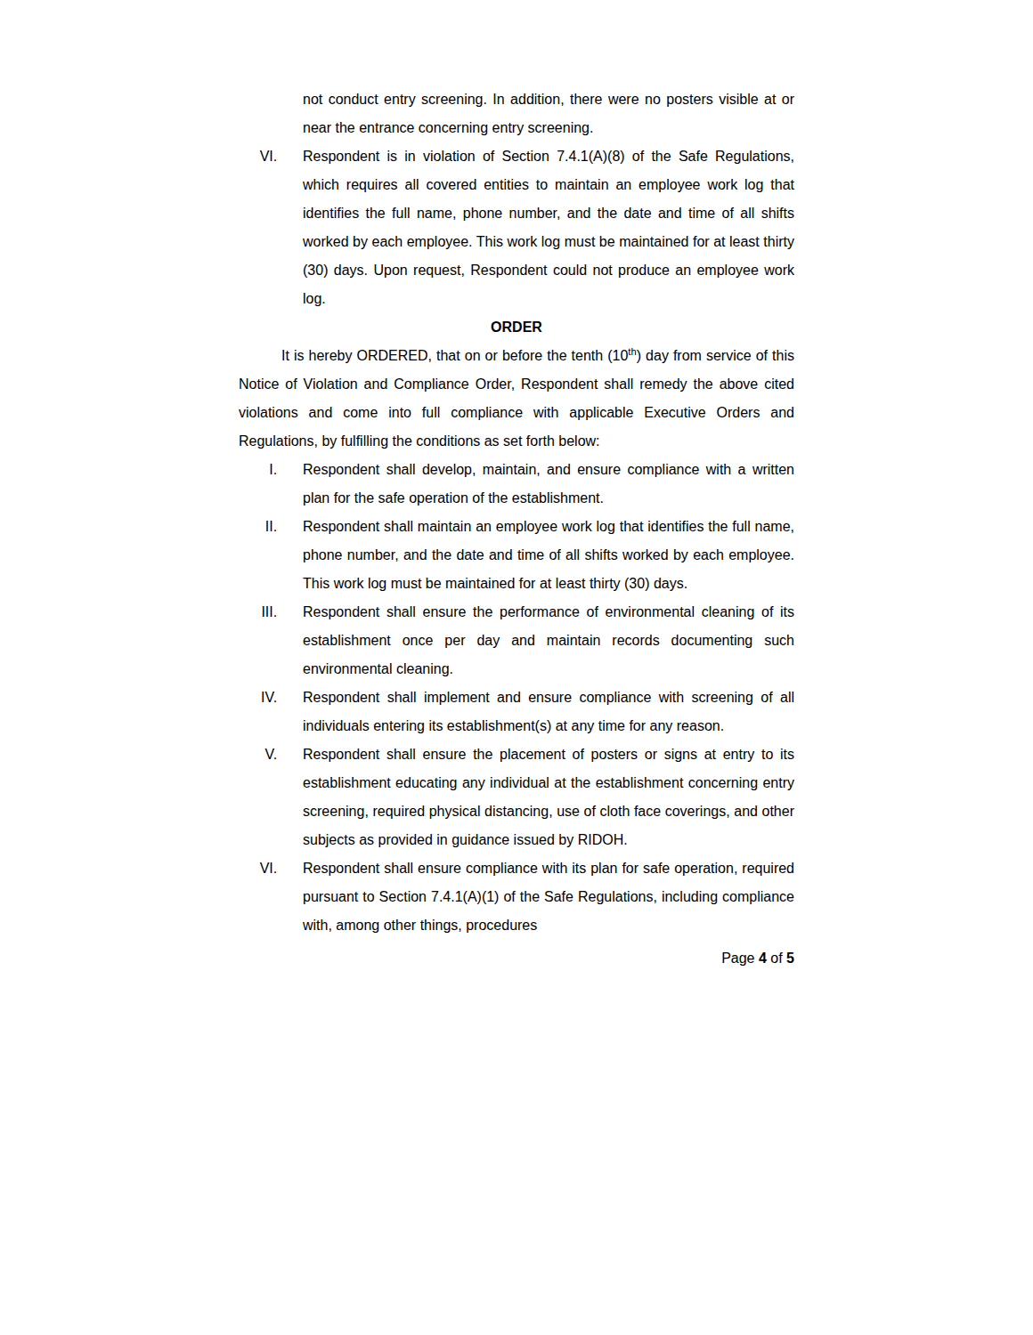not conduct entry screening. In addition, there were no posters visible at or near the entrance concerning entry screening.
VI. Respondent is in violation of Section 7.4.1(A)(8) of the Safe Regulations, which requires all covered entities to maintain an employee work log that identifies the full name, phone number, and the date and time of all shifts worked by each employee. This work log must be maintained for at least thirty (30) days. Upon request, Respondent could not produce an employee work log.
ORDER
It is hereby ORDERED, that on or before the tenth (10th) day from service of this Notice of Violation and Compliance Order, Respondent shall remedy the above cited violations and come into full compliance with applicable Executive Orders and Regulations, by fulfilling the conditions as set forth below:
I. Respondent shall develop, maintain, and ensure compliance with a written plan for the safe operation of the establishment.
II. Respondent shall maintain an employee work log that identifies the full name, phone number, and the date and time of all shifts worked by each employee. This work log must be maintained for at least thirty (30) days.
III. Respondent shall ensure the performance of environmental cleaning of its establishment once per day and maintain records documenting such environmental cleaning.
IV. Respondent shall implement and ensure compliance with screening of all individuals entering its establishment(s) at any time for any reason.
V. Respondent shall ensure the placement of posters or signs at entry to its establishment educating any individual at the establishment concerning entry screening, required physical distancing, use of cloth face coverings, and other subjects as provided in guidance issued by RIDOH.
VI. Respondent shall ensure compliance with its plan for safe operation, required pursuant to Section 7.4.1(A)(1) of the Safe Regulations, including compliance with, among other things, procedures
Page 4 of 5